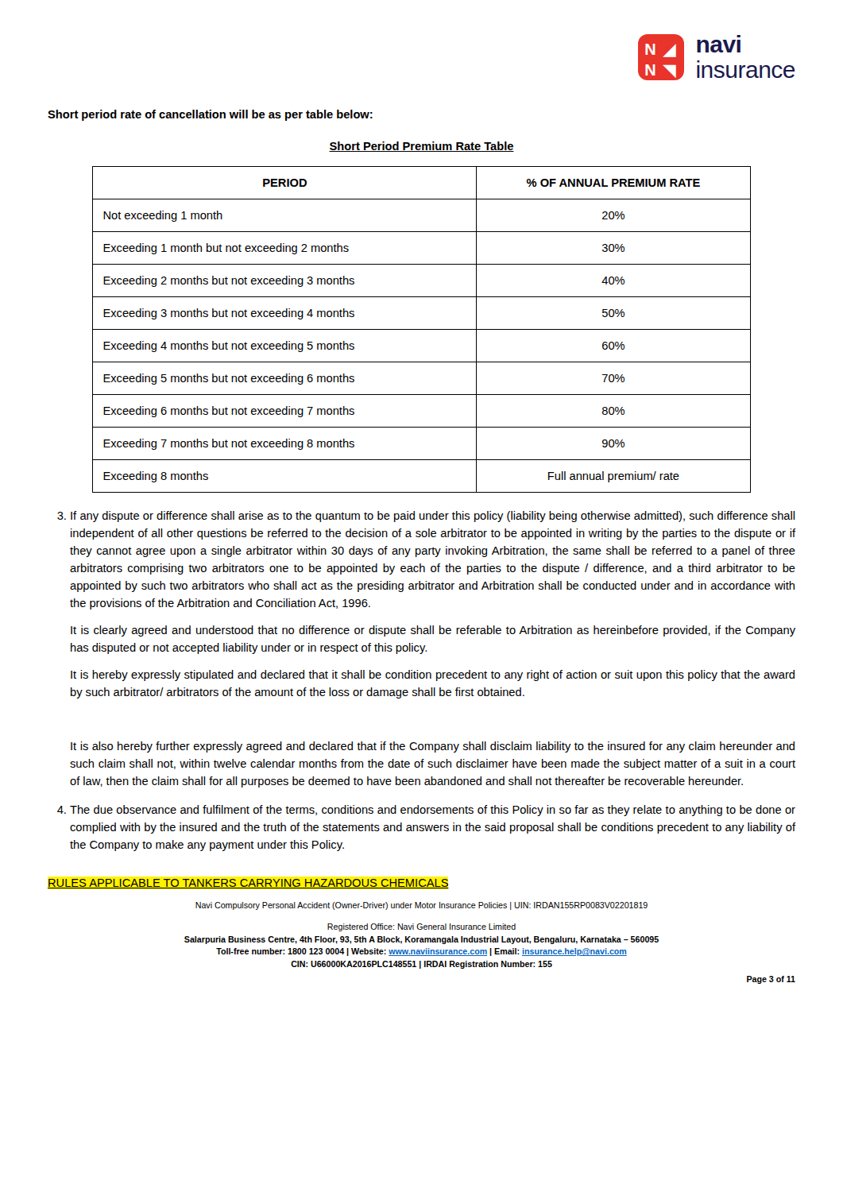N ◢ N ◥
navi
insurance
Short period rate of cancellation will be as per table below:
Short Period Premium Rate Table
| PERIOD | % OF ANNUAL PREMIUM RATE |
| --- | --- |
| Not exceeding 1 month | 20% |
| Exceeding 1 month but not exceeding 2 months | 30% |
| Exceeding 2 months but not exceeding 3 months | 40% |
| Exceeding 3 months but not exceeding 4 months | 50% |
| Exceeding 4 months but not exceeding 5 months | 60% |
| Exceeding 5 months but not exceeding 6 months | 70% |
| Exceeding 6 months but not exceeding 7 months | 80% |
| Exceeding 7 months but not exceeding 8 months | 90% |
| Exceeding 8 months | Full annual premium/ rate |
If any dispute or difference shall arise as to the quantum to be paid under this policy (liability being otherwise admitted), such difference shall independent of all other questions be referred to the decision of a sole arbitrator to be appointed in writing by the parties to the dispute or if they cannot agree upon a single arbitrator within 30 days of any party invoking Arbitration, the same shall be referred to a panel of three arbitrators comprising two arbitrators one to be appointed by each of the parties to the dispute / difference, and a third arbitrator to be appointed by such two arbitrators who shall act as the presiding arbitrator and Arbitration shall be conducted under and in accordance with the provisions of the Arbitration and Conciliation Act, 1996.
It is clearly agreed and understood that no difference or dispute shall be referable to Arbitration as hereinbefore provided, if the Company has disputed or not accepted liability under or in respect of this policy.
It is hereby expressly stipulated and declared that it shall be condition precedent to any right of action or suit upon this policy that the award by such arbitrator/ arbitrators of the amount of the loss or damage shall be first obtained.
It is also hereby further expressly agreed and declared that if the Company shall disclaim liability to the insured for any claim hereunder and such claim shall not, within twelve calendar months from the date of such disclaimer have been made the subject matter of a suit in a court of law, then the claim shall for all purposes be deemed to have been abandoned and shall not thereafter be recoverable hereunder.
The due observance and fulfilment of the terms, conditions and endorsements of this Policy in so far as they relate to anything to be done or complied with by the insured and the truth of the statements and answers in the said proposal shall be conditions precedent to any liability of the Company to make any payment under this Policy.
RULES APPLICABLE TO TANKERS CARRYING HAZARDOUS CHEMICALS
Navi Compulsory Personal Accident (Owner-Driver) under Motor Insurance Policies | UIN: IRDAN155RP0083V02201819
Registered Office: Navi General Insurance Limited
Salarpuria Business Centre, 4th Floor, 93, 5th A Block, Koramangala Industrial Layout, Bengaluru, Karnataka – 560095
Toll-free number: 1800 123 0004 | Website: www.naviinsurance.com | Email: insurance.help@navi.com
CIN: U66000KA2016PLC148551 | IRDAI Registration Number: 155
Page 3 of 11